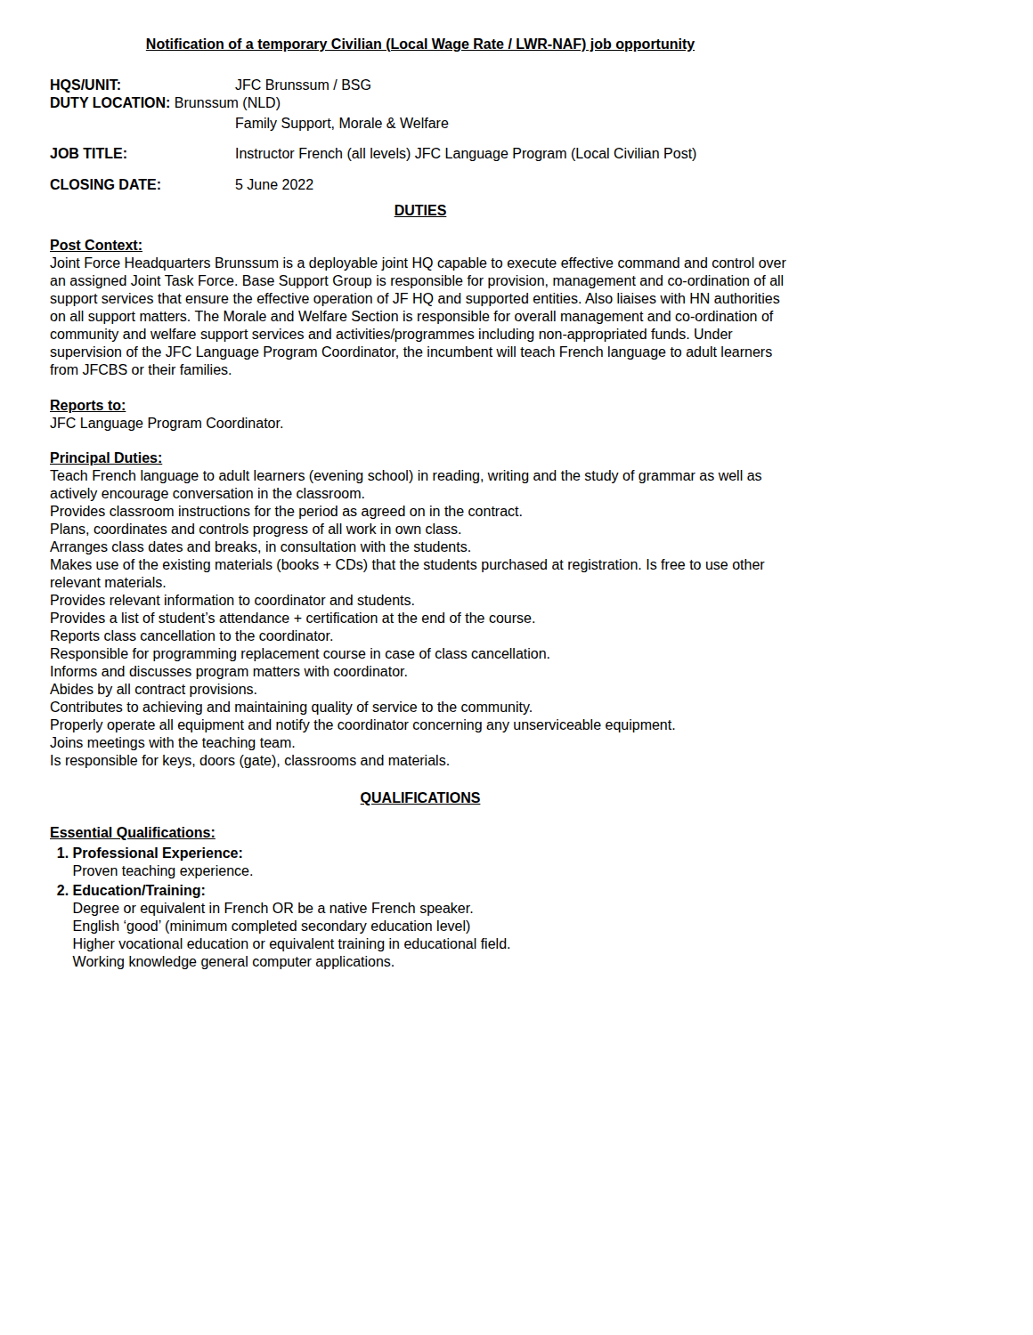Notification of a temporary Civilian (Local Wage Rate / LWR-NAF) job opportunity
HQS/UNIT:
JFC Brunssum / BSG
DUTY LOCATION: Brunssum (NLD)
Family Support, Morale & Welfare
JOB TITLE:
Instructor French (all levels) JFC Language Program (Local Civilian Post)
CLOSING DATE:
5 June 2022
DUTIES
Post Context:
Joint Force Headquarters Brunssum is a deployable joint HQ capable to execute effective command and control over an assigned Joint Task Force. Base Support Group is responsible for provision, management and co-ordination of all support services that ensure the effective operation of JF HQ and supported entities. Also liaises with HN authorities on all support matters. The Morale and Welfare Section is responsible for overall management and co-ordination of community and welfare support services and activities/programmes including non-appropriated funds. Under supervision of the JFC Language Program Coordinator, the incumbent will teach French language to adult learners from JFCBS or their families.
Reports to:
JFC Language Program Coordinator.
Principal Duties:
Teach French language to adult learners (evening school) in reading, writing and the study of grammar as well as actively encourage conversation in the classroom.
Provides classroom instructions for the period as agreed on in the contract.
Plans, coordinates and controls progress of all work in own class.
Arranges class dates and breaks, in consultation with the students.
Makes use of the existing materials (books + CDs) that the students purchased at registration. Is free to use other relevant materials.
Provides relevant information to coordinator and students.
Provides a list of student’s attendance + certification at the end of the course.
Reports class cancellation to the coordinator.
Responsible for programming replacement course in case of class cancellation.
Informs and discusses program matters with coordinator.
Abides by all contract provisions.
Contributes to achieving and maintaining quality of service to the community.
Properly operate all equipment and notify the coordinator concerning any unserviceable equipment.
Joins meetings with the teaching team.
Is responsible for keys, doors (gate), classrooms and materials.
QUALIFICATIONS
Essential Qualifications:
Professional Experience:
Proven teaching experience.
Education/Training:
Degree or equivalent in French OR be a native French speaker.
English ‘good’ (minimum completed secondary education level)
Higher vocational education or equivalent training in educational field.
Working knowledge general computer applications.